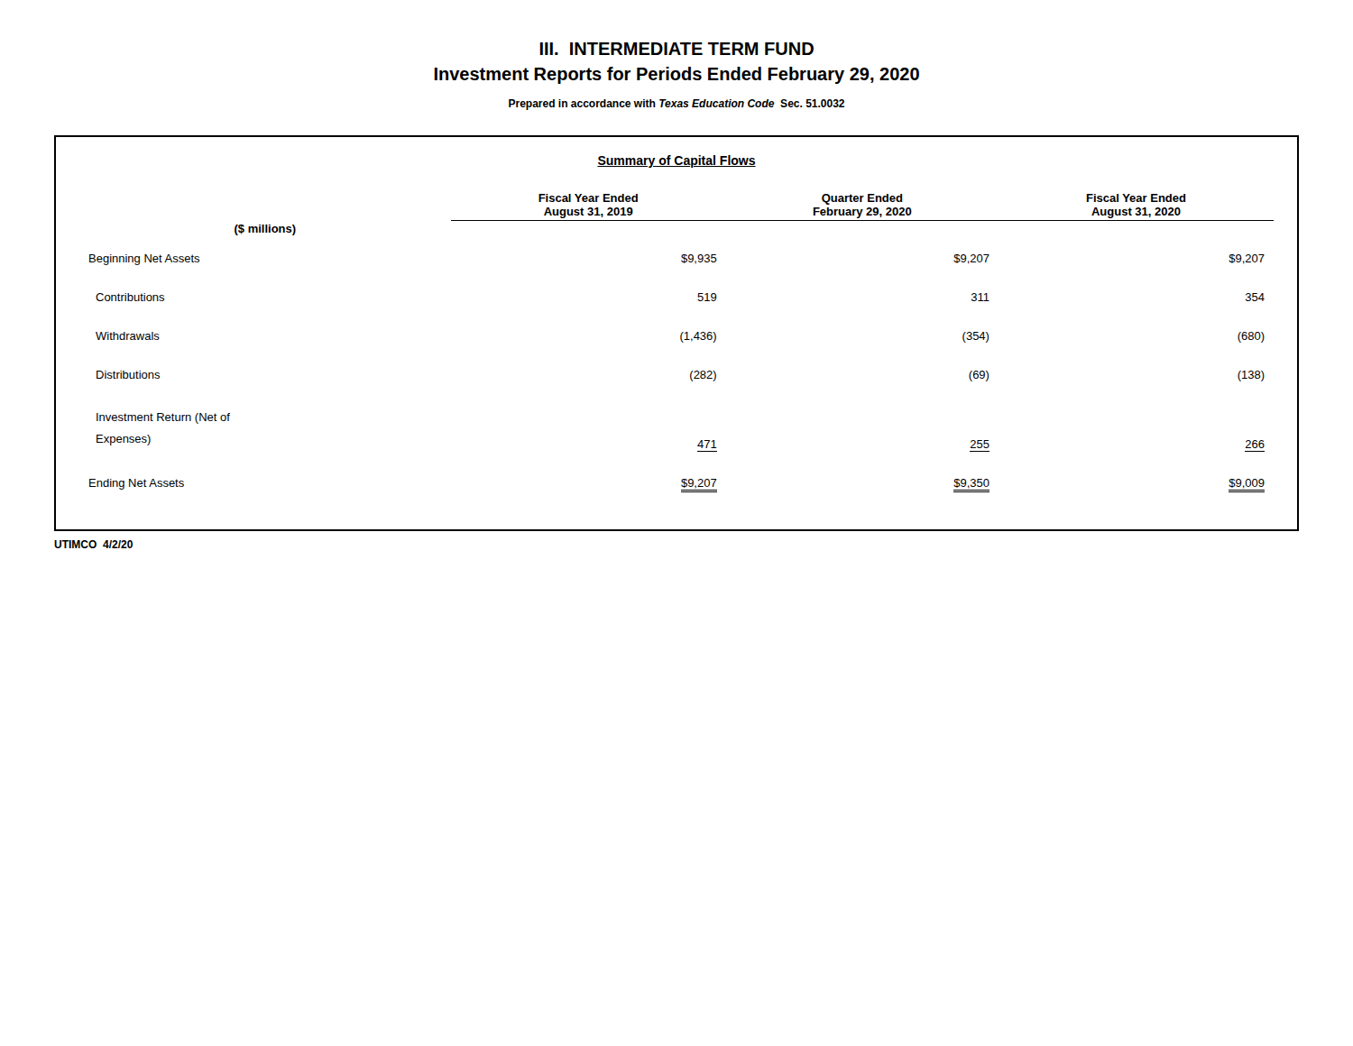III. INTERMEDIATE TERM FUND
Investment Reports for Periods Ended February 29, 2020
Prepared in accordance with Texas Education Code Sec. 51.0032
Summary of Capital Flows
| | Fiscal Year Ended August 31, 2019 | Quarter Ended February 29, 2020 | Fiscal Year Ended August 31, 2020 |
| --- | --- | --- | --- |
| ($ millions) | | | |
| Beginning Net Assets | $9,935 | $9,207 | $9,207 |
| Contributions | 519 | 311 | 354 |
| Withdrawals | (1,436) | (354) | (680) |
| Distributions | (282) | (69) | (138) |
| Investment Return (Net of Expenses) | 471 | 255 | 266 |
| Ending Net Assets | $9,207 | $9,350 | $9,009 |
UTIMCO 4/2/20